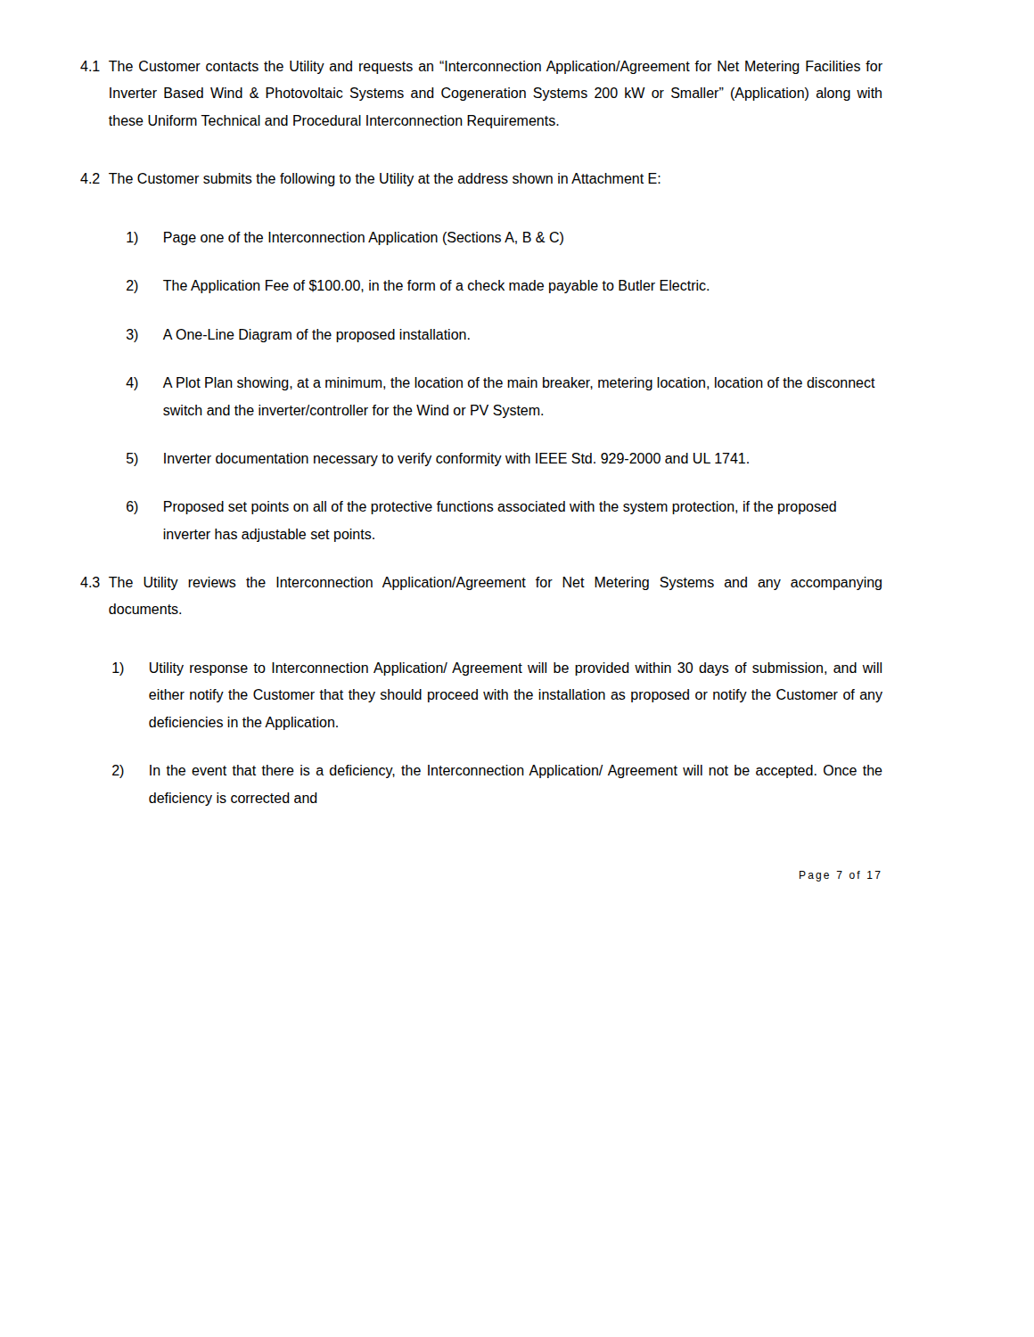4.1
The Customer contacts the Utility and requests an “Interconnection Application/Agreement for Net Metering Facilities for Inverter Based Wind & Photovoltaic Systems and Cogeneration Systems 200 kW or Smaller” (Application) along with these Uniform Technical and Procedural Interconnection Requirements.
4.2
The Customer submits the following to the Utility at the address shown in Attachment E:
1) Page one of the Interconnection Application (Sections A, B & C)
2) The Application Fee of $100.00, in the form of a check made payable to Butler Electric.
3) A One-Line Diagram of the proposed installation.
4) A Plot Plan showing, at a minimum, the location of the main breaker, metering location, location of the disconnect switch and the inverter/controller for the Wind or PV System.
5) Inverter documentation necessary to verify conformity with IEEE Std. 929-2000 and UL 1741.
6) Proposed set points on all of the protective functions associated with the system protection, if the proposed inverter has adjustable set points.
4.3
The Utility reviews the Interconnection Application/Agreement for Net Metering Systems and any accompanying documents.
1) Utility response to Interconnection Application/ Agreement will be provided within 30 days of submission, and will either notify the Customer that they should proceed with the installation as proposed or notify the Customer of any deficiencies in the Application.
2) In the event that there is a deficiency, the Interconnection Application/ Agreement will not be accepted. Once the deficiency is corrected and
Page 7 of 17